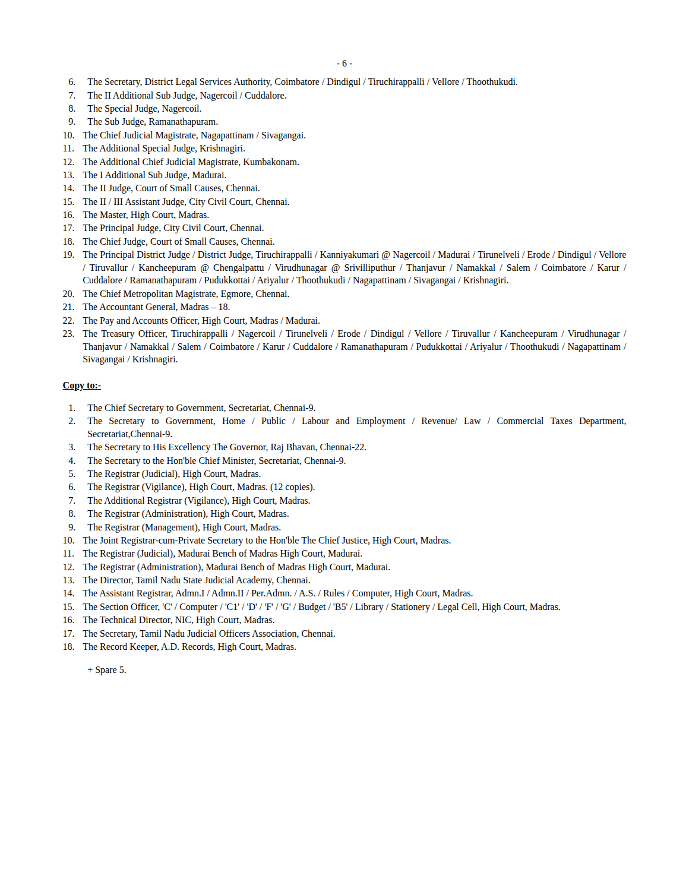- 6 -
The Secretary, District Legal Services Authority, Coimbatore / Dindigul / Tiruchirappalli / Vellore / Thoothukudi.
The II Additional Sub Judge, Nagercoil / Cuddalore.
The Special Judge, Nagercoil.
The Sub Judge, Ramanathapuram.
The Chief Judicial Magistrate, Nagapattinam / Sivagangai.
The Additional Special Judge, Krishnagiri.
The Additional Chief Judicial Magistrate, Kumbakonam.
The I Additional Sub Judge, Madurai.
The II Judge, Court of Small Causes, Chennai.
The II / III Assistant Judge, City Civil Court, Chennai.
The Master, High Court, Madras.
The Principal Judge, City Civil Court, Chennai.
The Chief Judge, Court of Small Causes, Chennai.
The Principal District Judge / District Judge, Tiruchirappalli / Kanniyakumari @ Nagercoil / Madurai / Tirunelveli / Erode / Dindigul / Vellore / Tiruvallur / Kancheepuram @ Chengalpattu / Virudhunagar @ Srivilliputhur / Thanjavur / Namakkal / Salem / Coimbatore / Karur / Cuddalore / Ramanathapuram / Pudukkottai / Ariyalur / Thoothukudi / Nagapattinam / Sivagangai / Krishnagiri.
The Chief Metropolitan Magistrate, Egmore, Chennai.
The Accountant General, Madras – 18.
The Pay and Accounts Officer, High Court, Madras / Madurai.
The Treasury Officer, Tiruchirappalli / Nagercoil / Tirunelveli / Erode / Dindigul / Vellore / Tiruvallur / Kancheepuram / Virudhunagar / Thanjavur / Namakkal / Salem / Coimbatore / Karur / Cuddalore / Ramanathapuram / Pudukkottai / Ariyalur / Thoothukudi / Nagapattinam / Sivagangai / Krishnagiri.
Copy to:-
The Chief Secretary to Government, Secretariat, Chennai-9.
The Secretary to Government, Home / Public / Labour and Employment / Revenue/ Law / Commercial Taxes Department, Secretariat,Chennai-9.
The Secretary to His Excellency The Governor, Raj Bhavan, Chennai-22.
The Secretary to the Hon'ble Chief Minister, Secretariat, Chennai-9.
The Registrar (Judicial), High Court, Madras.
The Registrar (Vigilance), High Court, Madras. (12 copies).
The Additional Registrar (Vigilance), High Court, Madras.
The Registrar (Administration), High Court, Madras.
The Registrar (Management), High Court, Madras.
The Joint Registrar-cum-Private Secretary to the Hon'ble The Chief Justice, High Court, Madras.
The Registrar (Judicial), Madurai Bench of Madras High Court, Madurai.
The Registrar (Administration), Madurai Bench of Madras High Court, Madurai.
The Director, Tamil Nadu State Judicial Academy, Chennai.
The Assistant Registrar, Admn.I / Admn.II / Per.Admn. / A.S. / Rules / Computer, High Court, Madras.
The Section Officer, 'C' / Computer / 'C1' / 'D' / 'F' / 'G' / Budget / 'B5' / Library / Stationery / Legal Cell, High Court, Madras.
The Technical Director, NIC, High Court, Madras.
The Secretary, Tamil Nadu Judicial Officers Association, Chennai.
The Record Keeper, A.D. Records, High Court, Madras.
+ Spare 5.